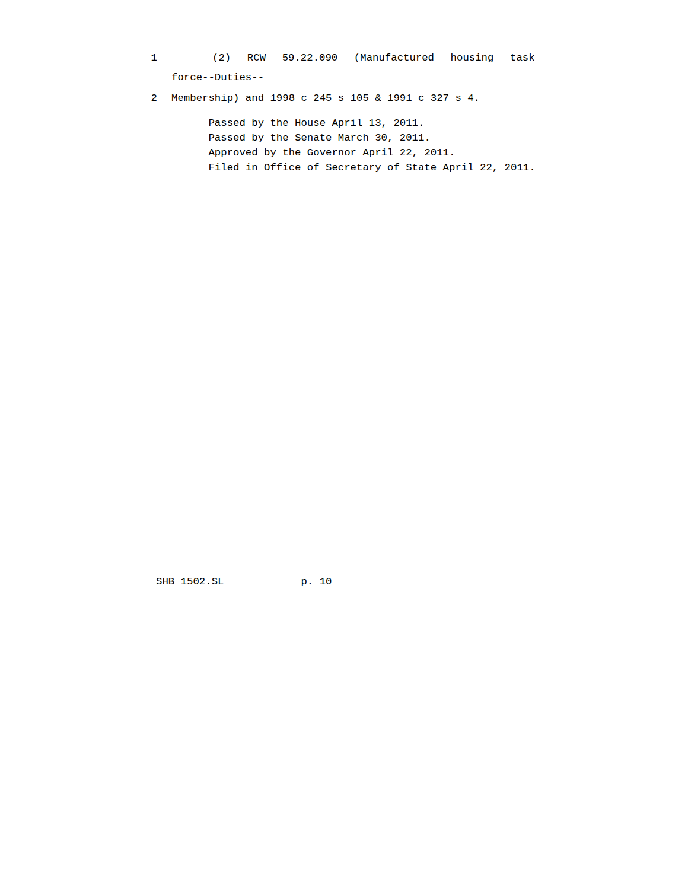1 (2) RCW 59.22.090 (Manufactured housing task force--Duties--
2 Membership) and 1998 c 245 s 105 & 1991 c 327 s 4.
Passed by the House April 13, 2011.
Passed by the Senate March 30, 2011.
Approved by the Governor April 22, 2011.
Filed in Office of Secretary of State April 22, 2011.
SHB 1502.SL p. 10